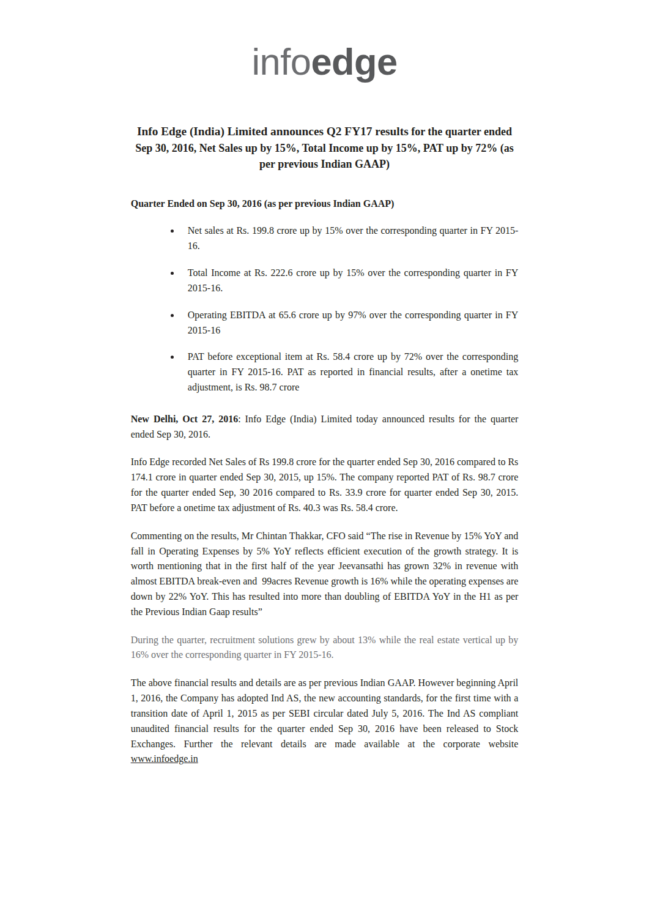infoedge
Info Edge (India) Limited announces Q2 FY17 results for the quarter ended Sep 30, 2016, Net Sales up by 15%, Total Income up by 15%, PAT up by 72% (as per previous Indian GAAP)
Quarter Ended on Sep 30, 2016 (as per previous Indian GAAP)
Net sales at Rs. 199.8 crore up by 15% over the corresponding quarter in FY 2015-16.
Total Income at Rs. 222.6 crore up by 15% over the corresponding quarter in FY 2015-16.
Operating EBITDA at 65.6 crore up by 97% over the corresponding quarter in FY 2015-16
PAT before exceptional item at Rs. 58.4 crore up by 72% over the corresponding quarter in FY 2015-16. PAT as reported in financial results, after a onetime tax adjustment, is Rs. 98.7 crore
New Delhi, Oct 27, 2016: Info Edge (India) Limited today announced results for the quarter ended Sep 30, 2016.
Info Edge recorded Net Sales of Rs 199.8 crore for the quarter ended Sep 30, 2016 compared to Rs 174.1 crore in quarter ended Sep 30, 2015, up 15%. The company reported PAT of Rs. 98.7 crore for the quarter ended Sep, 30 2016 compared to Rs. 33.9 crore for quarter ended Sep 30, 2015. PAT before a onetime tax adjustment of Rs. 40.3 was Rs. 58.4 crore.
Commenting on the results, Mr Chintan Thakkar, CFO said “The rise in Revenue by 15% YoY and fall in Operating Expenses by 5% YoY reflects efficient execution of the growth strategy. It is worth mentioning that in the first half of the year Jeevansathi has grown 32% in revenue with almost EBITDA break-even and 99acres Revenue growth is 16% while the operating expenses are down by 22% YoY. This has resulted into more than doubling of EBITDA YoY in the H1 as per the Previous Indian Gaap results”
During the quarter, recruitment solutions grew by about 13% while the real estate vertical up by 16% over the corresponding quarter in FY 2015-16.
The above financial results and details are as per previous Indian GAAP. However beginning April 1, 2016, the Company has adopted Ind AS, the new accounting standards, for the first time with a transition date of April 1, 2015 as per SEBI circular dated July 5, 2016. The Ind AS compliant unaudited financial results for the quarter ended Sep 30, 2016 have been released to Stock Exchanges. Further the relevant details are made available at the corporate website www.infoedge.in